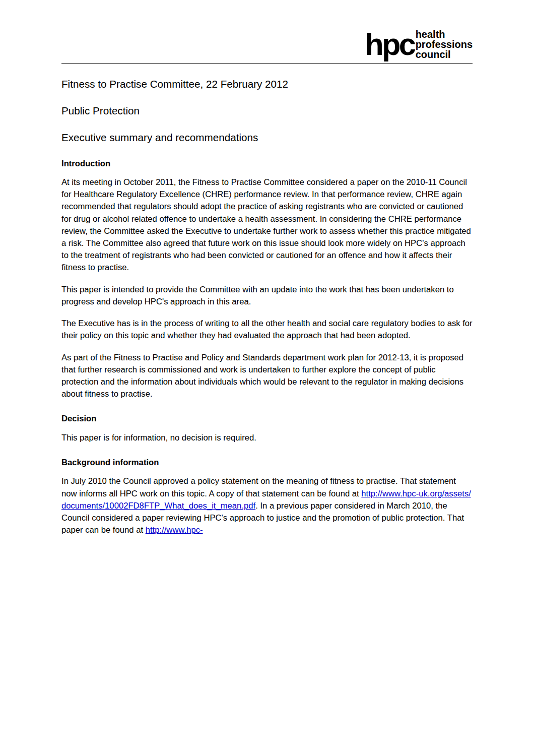hpc health
professions
council
Fitness to Practise Committee, 22 February 2012
Public Protection
Executive summary and recommendations
Introduction
At its meeting in October 2011, the Fitness to Practise Committee considered a paper on the 2010-11 Council for Healthcare Regulatory Excellence (CHRE) performance review. In that performance review, CHRE again recommended that regulators should adopt the practice of asking registrants who are convicted or cautioned for drug or alcohol related offence to undertake a health assessment. In considering the CHRE performance review, the Committee asked the Executive to undertake further work to assess whether this practice mitigated a risk. The Committee also agreed that future work on this issue should look more widely on HPC's approach to the treatment of registrants who had been convicted or cautioned for an offence and how it affects their fitness to practise.
This paper is intended to provide the Committee with an update into the work that has been undertaken to progress and develop HPC's approach in this area.
The Executive has is in the process of writing to all the other health and social care regulatory bodies to ask for their policy on this topic and whether they had evaluated the approach that had been adopted.
As part of the Fitness to Practise and Policy and Standards department work plan for 2012-13, it is proposed that further research is commissioned and work is undertaken to further explore the concept of public protection and the information about individuals which would be relevant to the regulator in making decisions about fitness to practise.
Decision
This paper is for information, no decision is required.
Background information
In July 2010 the Council approved a policy statement on the meaning of fitness to practise. That statement now informs all HPC work on this topic. A copy of that statement can be found at http://www.hpc-uk.org/assets/documents/10002FD8FTP_What_does_it_mean.pdf. In a previous paper considered in March 2010, the Council considered a paper reviewing HPC's approach to justice and the promotion of public protection. That paper can be found at http://www.hpc-